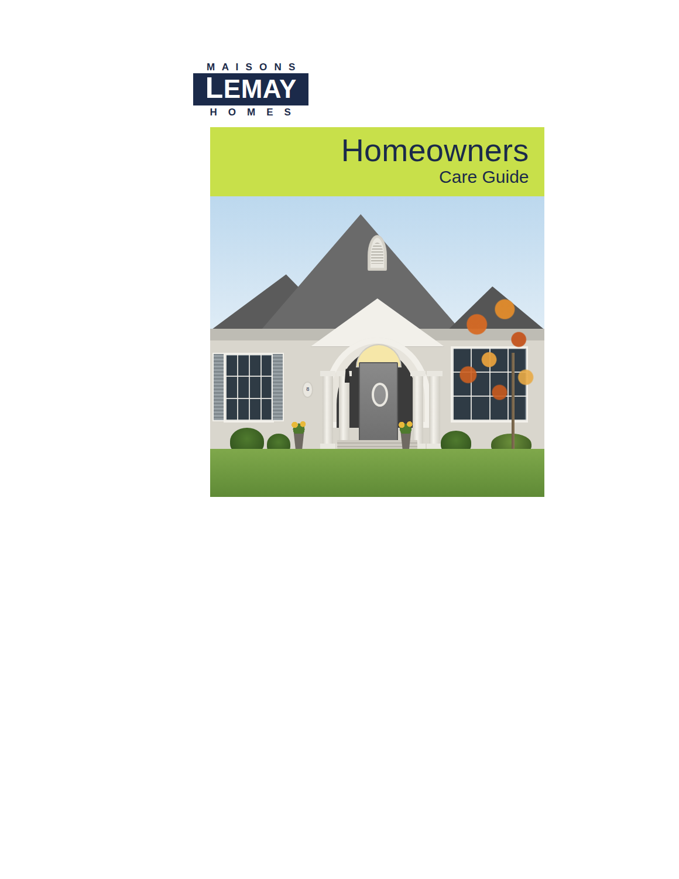M A I S O N S
LEMAY
H O M E S
Homeowners
Care Guide
8